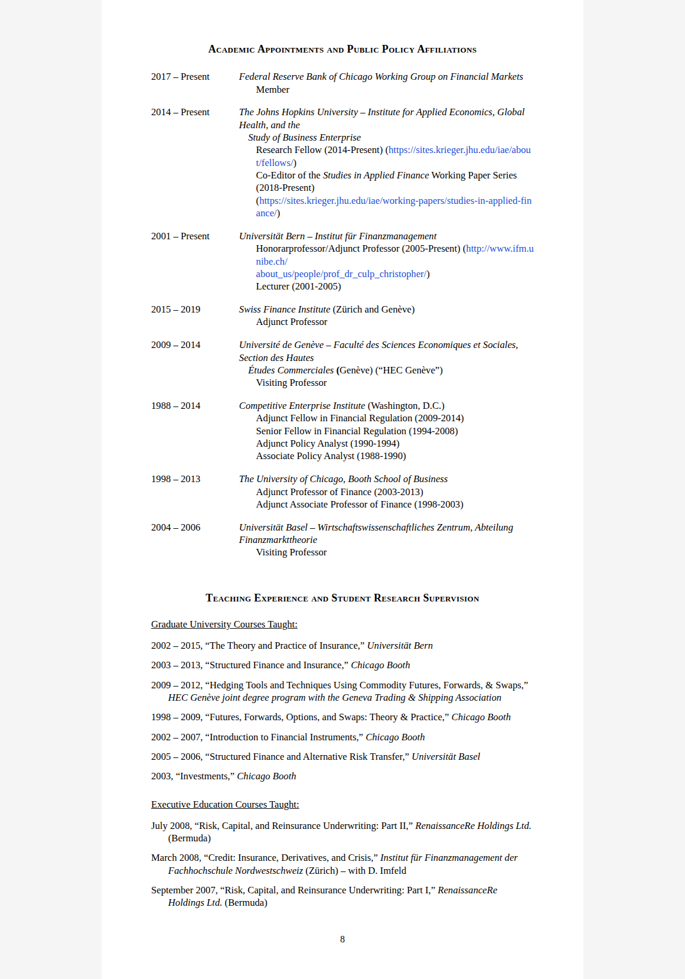Academic Appointments and Public Policy Affiliations
| 2017 – Present | Federal Reserve Bank of Chicago Working Group on Financial Markets Member |
| 2014 – Present | The Johns Hopkins University – Institute for Applied Economics, Global Health, and the Study of Business Enterprise Research Fellow (2014-Present) ( https://sites.krieger.jhu.edu/iae/about/fellows/ ) Co-Editor of the Studies in Applied Finance Working Paper Series (2018-Present) ( https://sites.krieger.jhu.edu/iae/working-papers/studies-in-applied-finance/ ) |
| 2001 – Present | Universität Bern – Institut für Finanzmanagement Honorarprofessor/Adjunct Professor (2005-Present) ( http://www.ifm.unibe.ch/ about_us/people/prof_dr_culp_christopher/ ) Lecturer (2001-2005) |
| 2015 – 2019 | Swiss Finance Institute (Zürich and Genève) Adjunct Professor |
| 2009 – 2014 | Université de Genève – Faculté des Sciences Economiques et Sociales, Section des Hautes Études Commerciales ( Genève) (“HEC Genève”) Visiting Professor |
| 1988 – 2014 | Competitive Enterprise Institute (Washington, D.C.) Adjunct Fellow in Financial Regulation (2009-2014) Senior Fellow in Financial Regulation (1994-2008) Adjunct Policy Analyst (1990-1994) Associate Policy Analyst (1988-1990) |
| 1998 – 2013 | The University of Chicago, Booth School of Business Adjunct Professor of Finance (2003-2013) Adjunct Associate Professor of Finance (1998-2003) |
| 2004 – 2006 | Universität Basel – Wirtschaftswissenschaftliches Zentrum, Abteilung Finanzmarkttheorie Visiting Professor |
Teaching Experience and Student Research Supervision
Graduate University Courses Taught:
2002 – 2015, “The Theory and Practice of Insurance,” Universität Bern
2003 – 2013, “Structured Finance and Insurance,” Chicago Booth
2009 – 2012, “Hedging Tools and Techniques Using Commodity Futures, Forwards, & Swaps,” HEC Genève joint degree program with the Geneva Trading & Shipping Association
1998 – 2009, “Futures, Forwards, Options, and Swaps: Theory & Practice,” Chicago Booth
2002 – 2007, “Introduction to Financial Instruments,” Chicago Booth
2005 – 2006, “Structured Finance and Alternative Risk Transfer,” Universität Basel
2003, “Investments,” Chicago Booth
Executive Education Courses Taught:
July 2008, “Risk, Capital, and Reinsurance Underwriting: Part II,” RenaissanceRe Holdings Ltd. (Bermuda)
March 2008, “Credit: Insurance, Derivatives, and Crisis,” Institut für Finanzmanagement der Fachhochschule Nordwestschweiz (Zürich) – with D. Imfeld
September 2007, “Risk, Capital, and Reinsurance Underwriting: Part I,” RenaissanceRe Holdings Ltd. (Bermuda)
8